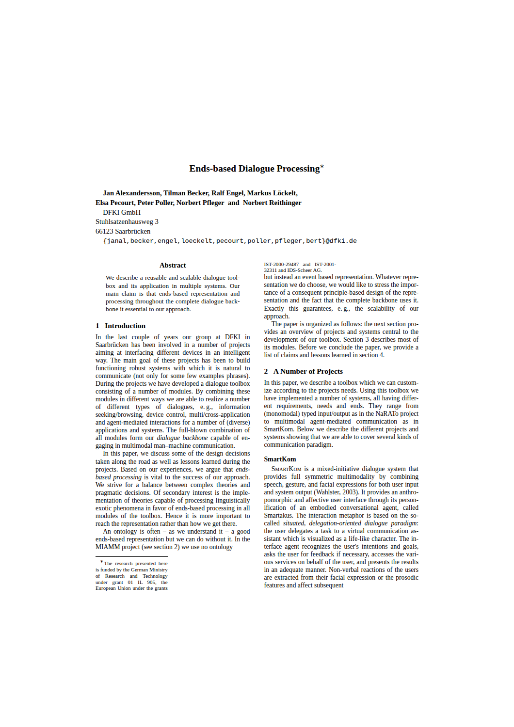Ends-based Dialogue Processing∗
Jan Alexandersson, Tilman Becker, Ralf Engel, Markus Löckelt,
Elsa Pecourt, Peter Poller, Norbert Pfleger and Norbert Reithinger
DFKI GmbH
Stuhlsatzenhausweg 3
66123 Saarbrücken
{janal,becker,engel,loeckelt,pecourt,poller,pfleger,bert}@dfki.de
Abstract
We describe a reusable and scalable dialogue toolbox and its application in multiple systems. Our main claim is that ends-based representation and processing throughout the complete dialogue backbone it essential to our approach.
1 Introduction
In the last couple of years our group at DFKI in Saarbrücken has been involved in a number of projects aiming at interfacing different devices in an intelligent way. The main goal of these projects has been to build functioning robust systems with which it is natural to communicate (not only for some few examples phrases). During the projects we have developed a dialogue toolbox consisting of a number of modules. By combining these modules in different ways we are able to realize a number of different types of dialogues, e. g., information seeking/browsing, device control, multi/cross-application and agent-mediated interactions for a number of (diverse) applications and systems. The full-blown combination of all modules form our dialogue backbone capable of engaging in multimodal man–machine communication.
In this paper, we discuss some of the design decisions taken along the road as well as lessons learned during the projects. Based on our experiences, we argue that ends-based processing is vital to the success of our approach. We strive for a balance between complex theories and pragmatic decisions. Of secondary interest is the implementation of theories capable of processing linguistically exotic phenomena in favor of ends-based processing in all modules of the toolbox. Hence it is more important to reach the representation rather than how we get there.
An ontology is often – as we understand it – a good ends-based representation but we can do without it. In the MIAMM project (see section 2) we use no ontology
∗The research presented here is funded by the German Ministry of Research and Technology under grant 01 IL 905, the European Union under the grants IST-2000-29487 and IST-2001-32311 and IDS-Scheer AG.
but instead an event based representation. Whatever representation we do choose, we would like to stress the importance of a consequent principle-based design of the representation and the fact that the complete backbone uses it. Exactly this guarantees, e. g., the scalability of our approach.
The paper is organized as follows: the next section provides an overview of projects and systems central to the development of our toolbox. Section 3 describes most of its modules. Before we conclude the paper, we provide a list of claims and lessons learned in section 4.
2 A Number of Projects
In this paper, we describe a toolbox which we can customize according to the projects needs. Using this toolbox we have implemented a number of systems, all having different requirements, needs and ends. They range from (monomodal) typed input/output as in the NaRATo project to multimodal agent-mediated communication as in SmartKom. Below we describe the different projects and systems showing that we are able to cover several kinds of communication paradigm.
SmartKom
SmartKom is a mixed-initiative dialogue system that provides full symmetric multimodality by combining speech, gesture, and facial expressions for both user input and system output (Wahlster, 2003). It provides an anthropomorphic and affective user interface through its personification of an embodied conversational agent, called Smartakus. The interaction metaphor is based on the so-called situated, delegation-oriented dialogue paradigm: the user delegates a task to a virtual communication assistant which is visualized as a life-like character. The interface agent recognizes the user's intentions and goals, asks the user for feedback if necessary, accesses the various services on behalf of the user, and presents the results in an adequate manner. Non-verbal reactions of the users are extracted from their facial expression or the prosodic features and affect subsequent